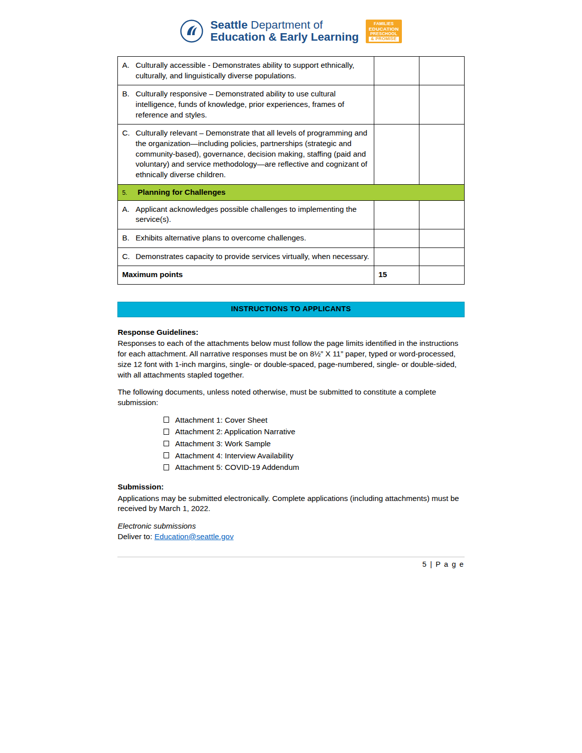Seattle Department of
Education & Early Learning
FAMILIESEDUCATIONPRESCHOOL & PROMISE
| A. Culturally accessible - Demonstrates ability to support ethnically, culturally, and linguistically diverse populations. | | |
| B. Culturally responsive – Demonstrated ability to use cultural intelligence, funds of knowledge, prior experiences, frames of reference and styles. | | |
| C. Culturally relevant – Demonstrate that all levels of programming and the organization—including policies, partnerships (strategic and community-based), governance, decision making, staffing (paid and voluntary) and service methodology—are reflective and cognizant of ethnically diverse children. | | |
| 5. Planning for Challenges |
| A. Applicant acknowledges possible challenges to implementing the service(s). | | |
| B. Exhibits alternative plans to overcome challenges. | | |
| C. Demonstrates capacity to provide services virtually, when necessary. | | |
| Maximum points | 15 | |
INSTRUCTIONS TO APPLICANTS
Response Guidelines:
Responses to each of the attachments below must follow the page limits identified in the instructions for each attachment. All narrative responses must be on 8½” X 11” paper, typed or word-processed, size 12 font with 1-inch margins, single- or double-spaced, page-numbered, single- or double-sided, with all attachments stapled together.
The following documents, unless noted otherwise, must be submitted to constitute a complete submission:
Attachment 1: Cover Sheet
Attachment 2: Application Narrative
Attachment 3: Work Sample
Attachment 4: Interview Availability
Attachment 5: COVID-19 Addendum
Submission:
Applications may be submitted electronically. Complete applications (including attachments) must be received by March 1, 2022.
Electronic submissions
Deliver to: Education@seattle.gov
5 | P a g e